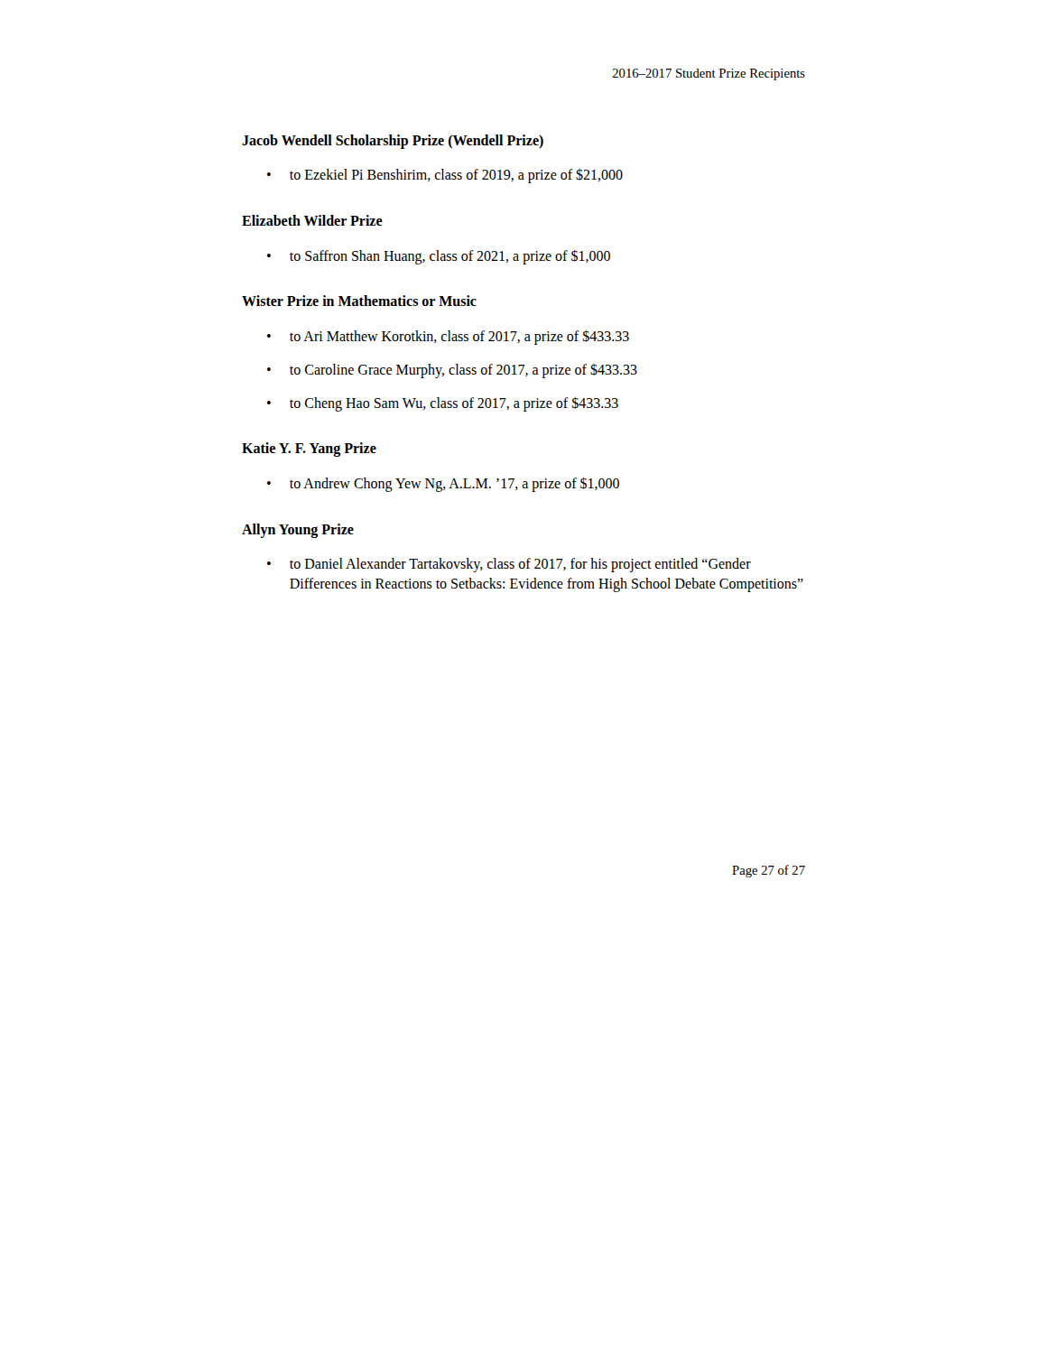2016–2017 Student Prize Recipients
Jacob Wendell Scholarship Prize (Wendell Prize)
to Ezekiel Pi Benshirim, class of 2019, a prize of $21,000
Elizabeth Wilder Prize
to Saffron Shan Huang, class of 2021, a prize of $1,000
Wister Prize in Mathematics or Music
to Ari Matthew Korotkin, class of 2017, a prize of $433.33
to Caroline Grace Murphy, class of 2017, a prize of $433.33
to Cheng Hao Sam Wu, class of 2017, a prize of $433.33
Katie Y. F. Yang Prize
to Andrew Chong Yew Ng, A.L.M. ’17, a prize of $1,000
Allyn Young Prize
to Daniel Alexander Tartakovsky, class of 2017, for his project entitled “Gender Differences in Reactions to Setbacks: Evidence from High School Debate Competitions”
Page 27 of 27